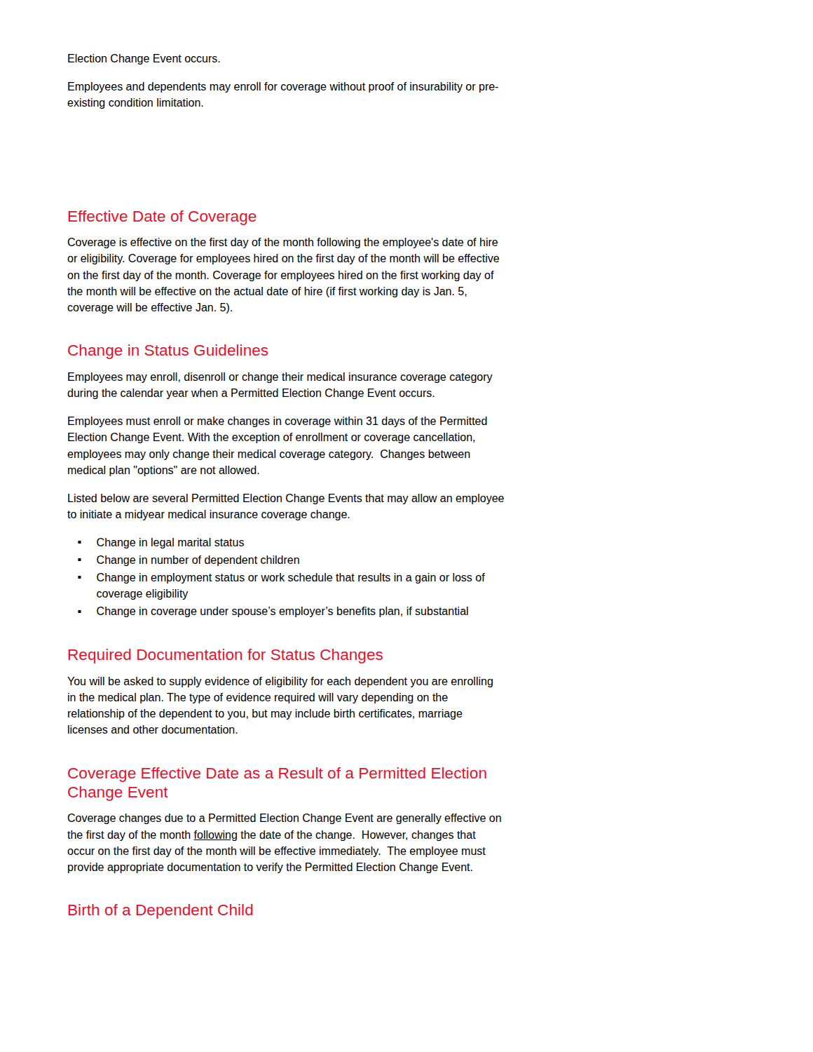Election Change Event occurs.
Employees and dependents may enroll for coverage without proof of insurability or pre-existing condition limitation.
Effective Date of Coverage
Coverage is effective on the first day of the month following the employee's date of hire or eligibility. Coverage for employees hired on the first day of the month will be effective on the first day of the month. Coverage for employees hired on the first working day of the month will be effective on the actual date of hire (if first working day is Jan. 5, coverage will be effective Jan. 5).
Change in Status Guidelines
Employees may enroll, disenroll or change their medical insurance coverage category during the calendar year when a Permitted Election Change Event occurs.
Employees must enroll or make changes in coverage within 31 days of the Permitted Election Change Event. With the exception of enrollment or coverage cancellation, employees may only change their medical coverage category. Changes between medical plan "options" are not allowed.
Listed below are several Permitted Election Change Events that may allow an employee to initiate a midyear medical insurance coverage change.
Change in legal marital status
Change in number of dependent children
Change in employment status or work schedule that results in a gain or loss of coverage eligibility
Change in coverage under spouse’s employer’s benefits plan, if substantial
Required Documentation for Status Changes
You will be asked to supply evidence of eligibility for each dependent you are enrolling in the medical plan. The type of evidence required will vary depending on the relationship of the dependent to you, but may include birth certificates, marriage licenses and other documentation.
Coverage Effective Date as a Result of a Permitted Election Change Event
Coverage changes due to a Permitted Election Change Event are generally effective on the first day of the month following the date of the change. However, changes that occur on the first day of the month will be effective immediately. The employee must provide appropriate documentation to verify the Permitted Election Change Event.
Birth of a Dependent Child